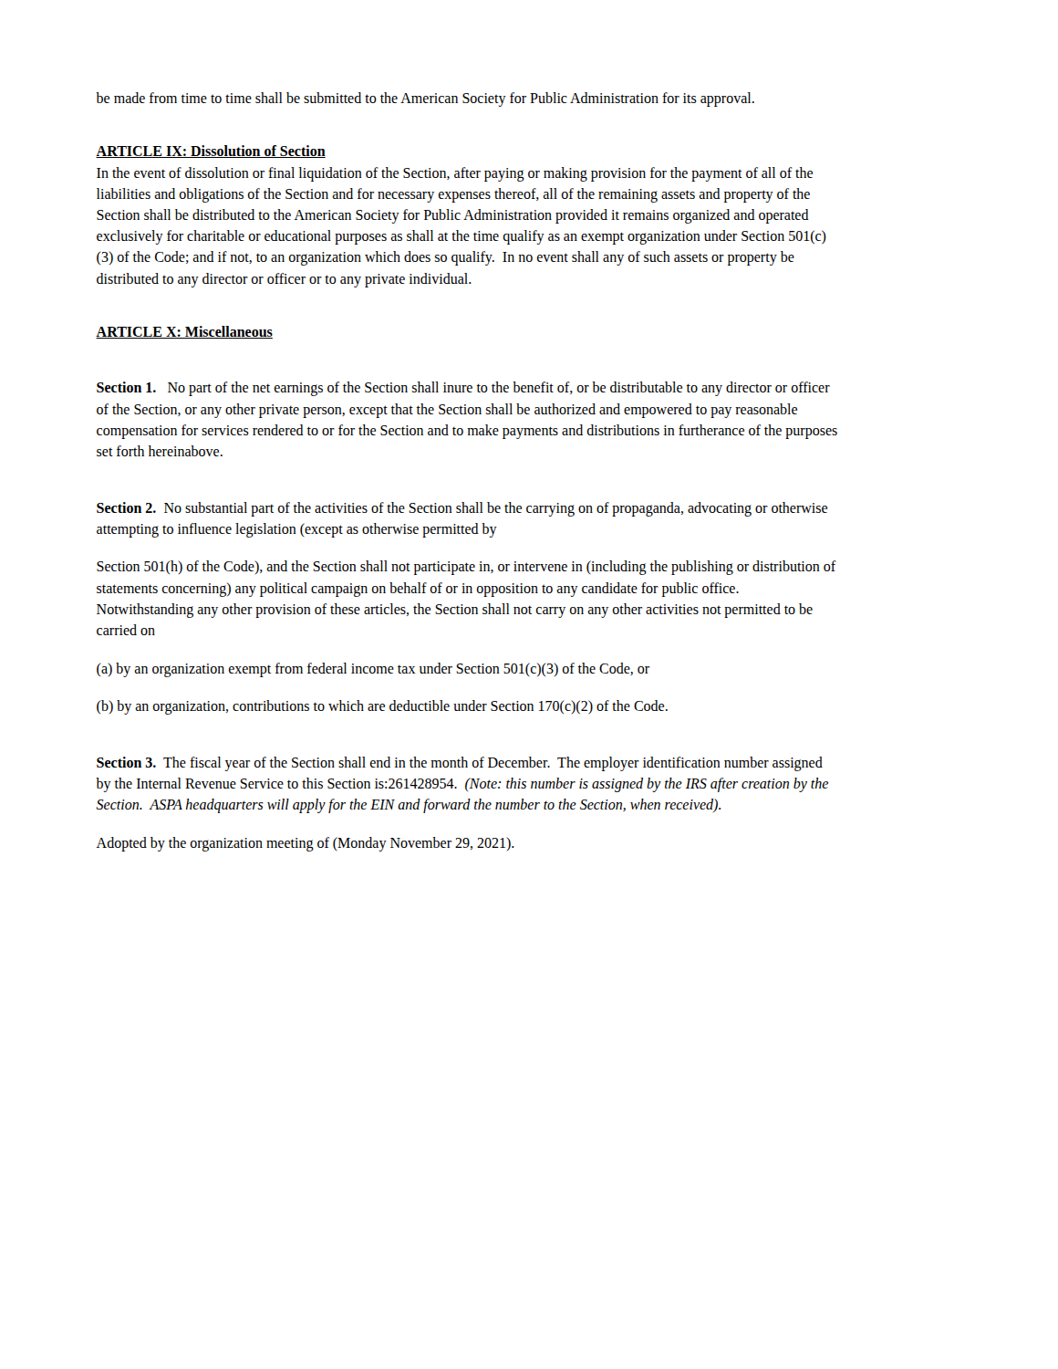be made from time to time shall be submitted to the American Society for Public Administration for its approval.
ARTICLE IX: Dissolution of Section
In the event of dissolution or final liquidation of the Section, after paying or making provision for the payment of all of the liabilities and obligations of the Section and for necessary expenses thereof, all of the remaining assets and property of the Section shall be distributed to the American Society for Public Administration provided it remains organized and operated exclusively for charitable or educational purposes as shall at the time qualify as an exempt organization under Section 501(c)(3) of the Code; and if not, to an organization which does so qualify. In no event shall any of such assets or property be distributed to any director or officer or to any private individual.
ARTICLE X: Miscellaneous
Section 1. No part of the net earnings of the Section shall inure to the benefit of, or be distributable to any director or officer of the Section, or any other private person, except that the Section shall be authorized and empowered to pay reasonable compensation for services rendered to or for the Section and to make payments and distributions in furtherance of the purposes set forth hereinabove.
Section 2. No substantial part of the activities of the Section shall be the carrying on of propaganda, advocating or otherwise attempting to influence legislation (except as otherwise permitted by
Section 501(h) of the Code), and the Section shall not participate in, or intervene in (including the publishing or distribution of statements concerning) any political campaign on behalf of or in opposition to any candidate for public office. Notwithstanding any other provision of these articles, the Section shall not carry on any other activities not permitted to be carried on
(a) by an organization exempt from federal income tax under Section 501(c)(3) of the Code, or
(b) by an organization, contributions to which are deductible under Section 170(c)(2) of the Code.
Section 3. The fiscal year of the Section shall end in the month of December. The employer identification number assigned by the Internal Revenue Service to this Section is:261428954. (Note: this number is assigned by the IRS after creation by the Section. ASPA headquarters will apply for the EIN and forward the number to the Section, when received).
Adopted by the organization meeting of (Monday November 29, 2021).